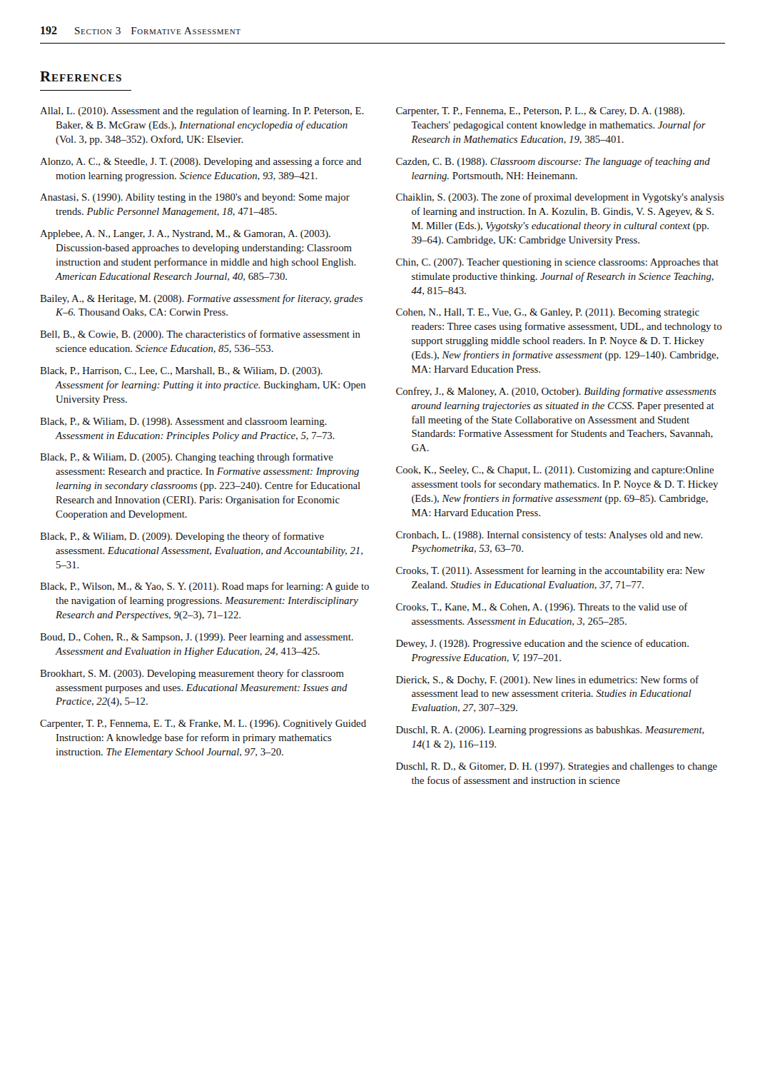192 Section 3 Formative Assessment
References
Allal, L. (2010). Assessment and the regulation of learning. In P. Peterson, E. Baker, & B. McGraw (Eds.), International encyclopedia of education (Vol. 3, pp. 348–352). Oxford, UK: Elsevier.
Alonzo, A. C., & Steedle, J. T. (2008). Developing and assessing a force and motion learning progression. Science Education, 93, 389–421.
Anastasi, S. (1990). Ability testing in the 1980's and beyond: Some major trends. Public Personnel Management, 18, 471–485.
Applebee, A. N., Langer, J. A., Nystrand, M., & Gamoran, A. (2003). Discussion-based approaches to developing understanding: Classroom instruction and student performance in middle and high school English. American Educational Research Journal, 40, 685–730.
Bailey, A., & Heritage, M. (2008). Formative assessment for literacy, grades K–6. Thousand Oaks, CA: Corwin Press.
Bell, B., & Cowie, B. (2000). The characteristics of formative assessment in science education. Science Education, 85, 536–553.
Black, P., Harrison, C., Lee, C., Marshall, B., & Wiliam, D. (2003). Assessment for learning: Putting it into practice. Buckingham, UK: Open University Press.
Black, P., & Wiliam, D. (1998). Assessment and classroom learning. Assessment in Education: Principles Policy and Practice, 5, 7–73.
Black, P., & Wiliam, D. (2005). Changing teaching through formative assessment: Research and practice. In Formative assessment: Improving learning in secondary classrooms (pp. 223–240). Centre for Educational Research and Innovation (CERI). Paris: Organisation for Economic Cooperation and Development.
Black, P., & Wiliam, D. (2009). Developing the theory of formative assessment. Educational Assessment, Evaluation, and Accountability, 21, 5–31.
Black, P., Wilson, M., & Yao, S. Y. (2011). Road maps for learning: A guide to the navigation of learning progressions. Measurement: Interdisciplinary Research and Perspectives, 9(2–3), 71–122.
Boud, D., Cohen, R., & Sampson, J. (1999). Peer learning and assessment. Assessment and Evaluation in Higher Education, 24, 413–425.
Brookhart, S. M. (2003). Developing measurement theory for classroom assessment purposes and uses. Educational Measurement: Issues and Practice, 22(4), 5–12.
Carpenter, T. P., Fennema, E. T., & Franke, M. L. (1996). Cognitively Guided Instruction: A knowledge base for reform in primary mathematics instruction. The Elementary School Journal, 97, 3–20.
Carpenter, T. P., Fennema, E., Peterson, P. L., & Carey, D. A. (1988). Teachers' pedagogical content knowledge in mathematics. Journal for Research in Mathematics Education, 19, 385–401.
Cazden, C. B. (1988). Classroom discourse: The language of teaching and learning. Portsmouth, NH: Heinemann.
Chaiklin, S. (2003). The zone of proximal development in Vygotsky's analysis of learning and instruction. In A. Kozulin, B. Gindis, V. S. Ageyev, & S. M. Miller (Eds.), Vygotsky's educational theory in cultural context (pp. 39–64). Cambridge, UK: Cambridge University Press.
Chin, C. (2007). Teacher questioning in science classrooms: Approaches that stimulate productive thinking. Journal of Research in Science Teaching, 44, 815–843.
Cohen, N., Hall, T. E., Vue, G., & Ganley, P. (2011). Becoming strategic readers: Three cases using formative assessment, UDL, and technology to support struggling middle school readers. In P. Noyce & D. T. Hickey (Eds.), New frontiers in formative assessment (pp. 129–140). Cambridge, MA: Harvard Education Press.
Confrey, J., & Maloney, A. (2010, October). Building formative assessments around learning trajectories as situated in the CCSS. Paper presented at fall meeting of the State Collaborative on Assessment and Student Standards: Formative Assessment for Students and Teachers, Savannah, GA.
Cook, K., Seeley, C., & Chaput, L. (2011). Customizing and capture:Online assessment tools for secondary mathematics. In P. Noyce & D. T. Hickey (Eds.), New frontiers in formative assessment (pp. 69–85). Cambridge, MA: Harvard Education Press.
Cronbach, L. (1988). Internal consistency of tests: Analyses old and new. Psychometrika, 53, 63–70.
Crooks, T. (2011). Assessment for learning in the accountability era: New Zealand. Studies in Educational Evaluation, 37, 71–77.
Crooks, T., Kane, M., & Cohen, A. (1996). Threats to the valid use of assessments. Assessment in Education, 3, 265–285.
Dewey, J. (1928). Progressive education and the science of education. Progressive Education, V, 197–201.
Dierick, S., & Dochy, F. (2001). New lines in edumetrics: New forms of assessment lead to new assessment criteria. Studies in Educational Evaluation, 27, 307–329.
Duschl, R. A. (2006). Learning progressions as babushkas. Measurement, 14(1 & 2), 116–119.
Duschl, R. D., & Gitomer, D. H. (1997). Strategies and challenges to change the focus of assessment and instruction in science